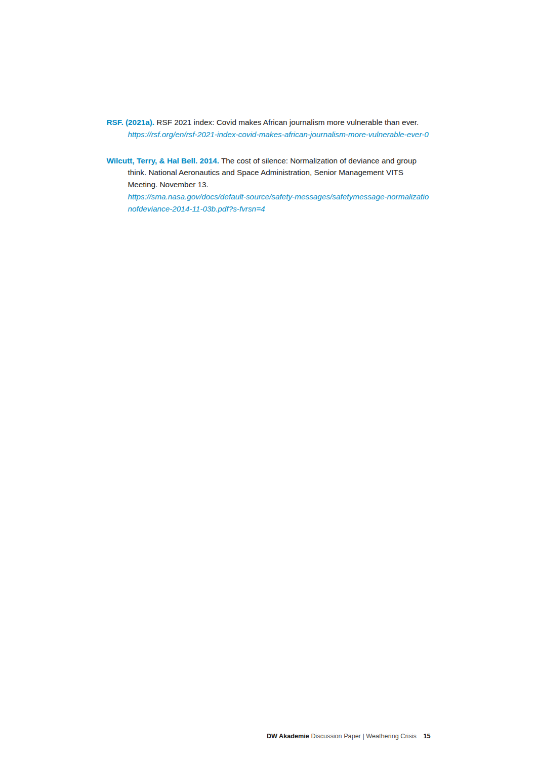RSF. (2021a). RSF 2021 index: Covid makes African journalism more vulnerable than ever.
https://rsf.org/en/rsf-2021-index-covid-makes-african-journalism-more-vulnerable-ever-0
Wilcutt, Terry, & Hal Bell. 2014. The cost of silence: Normalization of deviance and group think. National Aeronautics and Space Administration, Senior Management VITS Meeting. November 13.
https://sma.nasa.gov/docs/default-source/safety-messages/safetymessage-normalizationofdeviance-2014-11-03b.pdf?s-fvrsn=4
DW Akademie Discussion Paper | Weathering Crisis 15